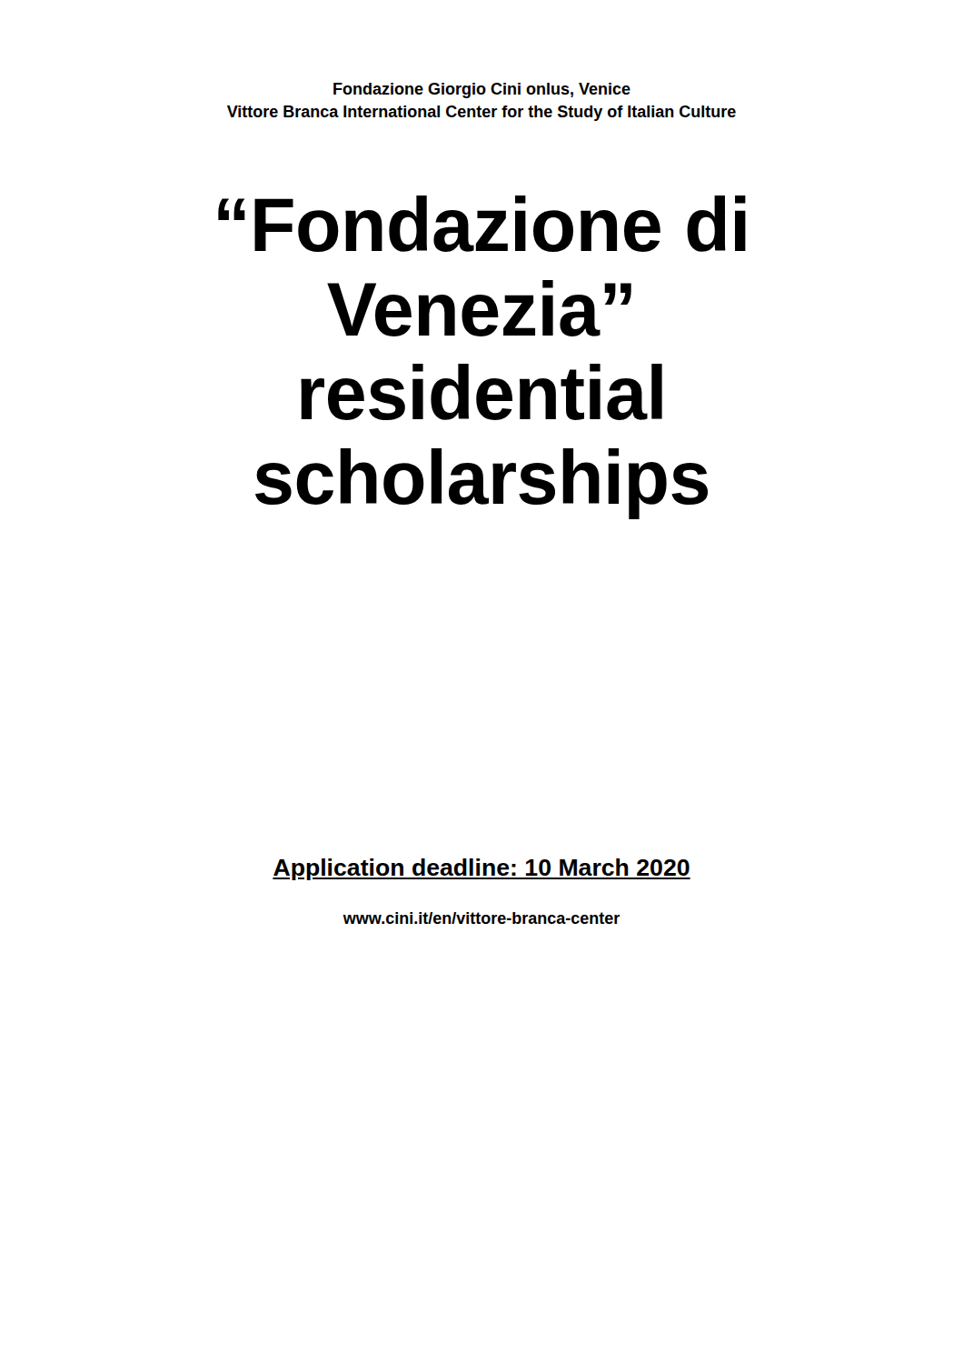Fondazione Giorgio Cini onlus, Venice Vittore Branca International Center for the Study of Italian Culture
“Fondazione di Venezia” residential scholarships
Application deadline: 10 March 2020
www.cini.it/en/vittore-branca-center